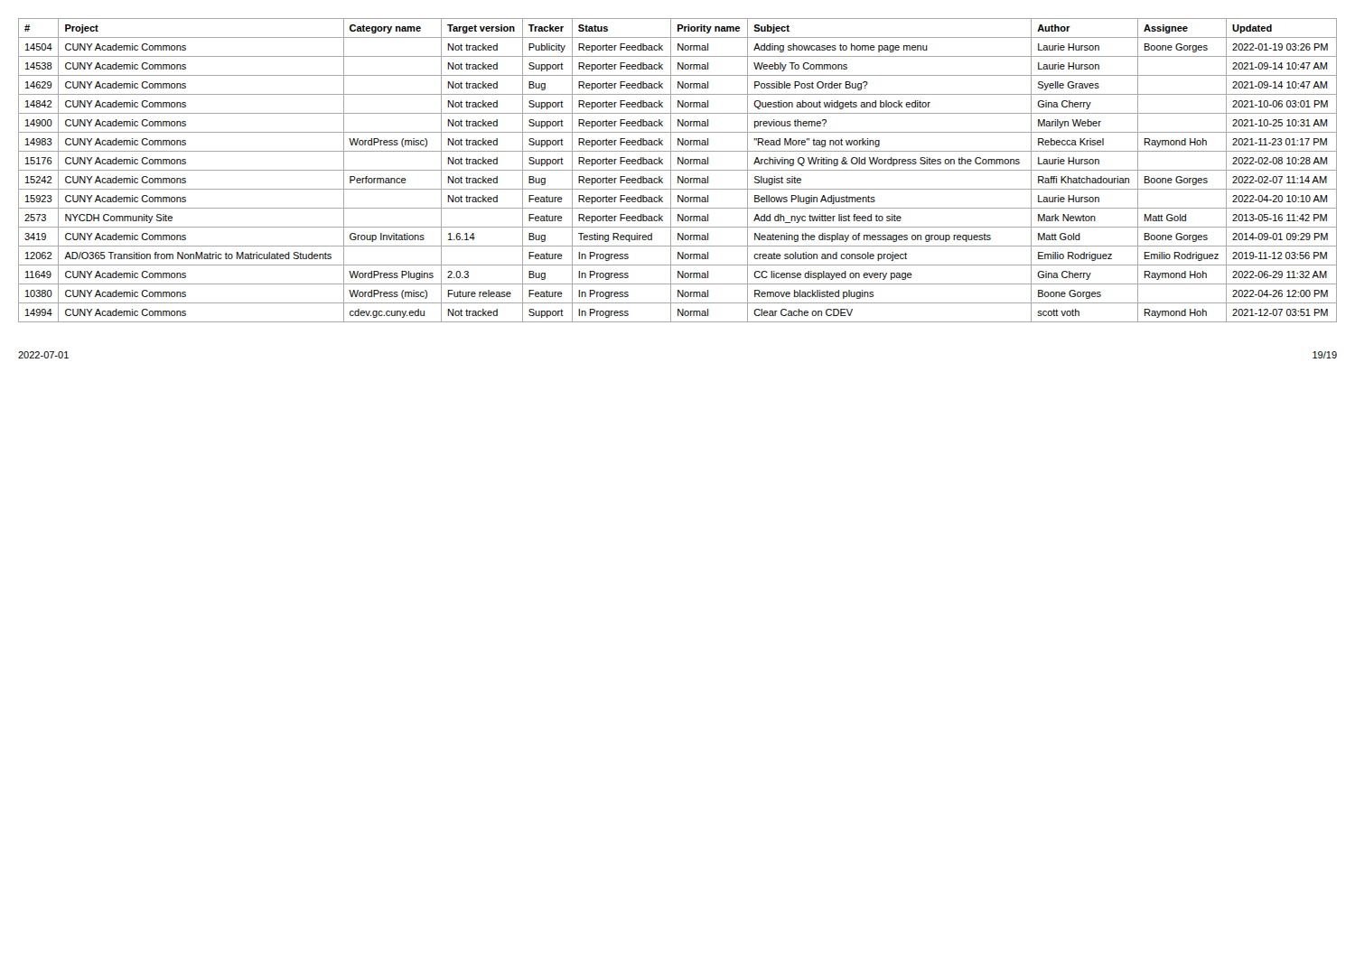| # | Project | Category name | Target version | Tracker | Status | Priority name | Subject | Author | Assignee | Updated |
| --- | --- | --- | --- | --- | --- | --- | --- | --- | --- | --- |
| 14504 | CUNY Academic Commons | | Not tracked | Publicity | Reporter Feedback | Normal | Adding showcases to home page menu | Laurie Hurson | Boone Gorges | 2022-01-19 03:26 PM |
| 14538 | CUNY Academic Commons | | Not tracked | Support | Reporter Feedback | Normal | Weebly To Commons | Laurie Hurson | | 2021-09-14 10:47 AM |
| 14629 | CUNY Academic Commons | | Not tracked | Bug | Reporter Feedback | Normal | Possible Post Order Bug? | Syelle Graves | | 2021-09-14 10:47 AM |
| 14842 | CUNY Academic Commons | | Not tracked | Support | Reporter Feedback | Normal | Question about widgets and block editor | Gina Cherry | | 2021-10-06 03:01 PM |
| 14900 | CUNY Academic Commons | | Not tracked | Support | Reporter Feedback | Normal | previous theme? | Marilyn Weber | | 2021-10-25 10:31 AM |
| 14983 | CUNY Academic Commons | WordPress (misc) | Not tracked | Support | Reporter Feedback | Normal | "Read More" tag not working | Rebecca Krisel | Raymond Hoh | 2021-11-23 01:17 PM |
| 15176 | CUNY Academic Commons | | Not tracked | Support | Reporter Feedback | Normal | Archiving Q Writing & Old Wordpress Sites on the Commons | Laurie Hurson | | 2022-02-08 10:28 AM |
| 15242 | CUNY Academic Commons | Performance | Not tracked | Bug | Reporter Feedback | Normal | Slugist site | Raffi Khatchadourian | Boone Gorges | 2022-02-07 11:14 AM |
| 15923 | CUNY Academic Commons | | Not tracked | Feature | Reporter Feedback | Normal | Bellows Plugin Adjustments | Laurie Hurson | | 2022-04-20 10:10 AM |
| 2573 | NYCDH Community Site | | | Feature | Reporter Feedback | Normal | Add dh_nyc twitter list feed to site | Mark Newton | Matt Gold | 2013-05-16 11:42 PM |
| 3419 | CUNY Academic Commons | Group Invitations | 1.6.14 | Bug | Testing Required | Normal | Neatening the display of messages on group requests | Matt Gold | Boone Gorges | 2014-09-01 09:29 PM |
| 12062 | AD/O365 Transition from NonMatric to Matriculated Students | | | Feature | In Progress | Normal | create solution and console project | Emilio Rodriguez | Emilio Rodriguez | 2019-11-12 03:56 PM |
| 11649 | CUNY Academic Commons | WordPress Plugins | 2.0.3 | Bug | In Progress | Normal | CC license displayed on every page | Gina Cherry | Raymond Hoh | 2022-06-29 11:32 AM |
| 10380 | CUNY Academic Commons | WordPress (misc) | Future release | Feature | In Progress | Normal | Remove blacklisted plugins | Boone Gorges | | 2022-04-26 12:00 PM |
| 14994 | CUNY Academic Commons | cdev.gc.cuny.edu | Not tracked | Support | In Progress | Normal | Clear Cache on CDEV | scott voth | Raymond Hoh | 2021-12-07 03:51 PM |
2022-07-01 19/19